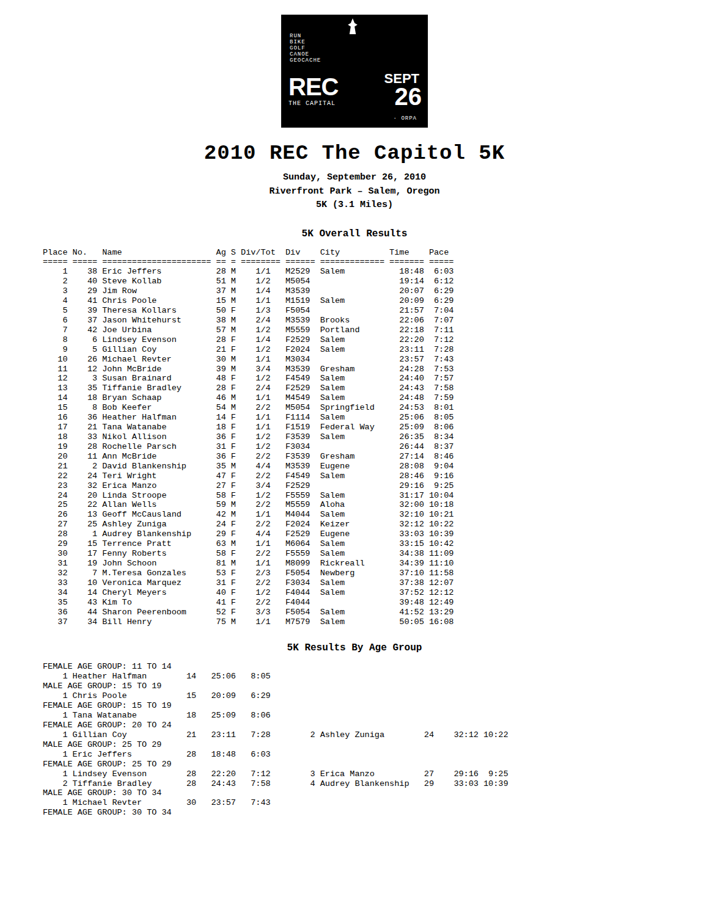RUN
BIKE
GOLF
CANOE
GEOCACHE
REC
SEPT
26
THE CAPITAL
· ORPA
2010 REC The Capitol 5K
Sunday, September 26, 2010
Riverfront Park – Salem, Oregon
5K (3.1 Miles)
5K Overall Results
Place No.   Name                   Ag S Div/Tot  Div    City          Time    Pace
===== ===== ====================== == = ======== ====== ============= ======= =====
    1    38 Eric Jeffers           28 M    1/1   M2529  Salem           18:48  6:03
    2    40 Steve Kollab           51 M    1/2   M5054                  19:14  6:12
    3    29 Jim Row                37 M    1/4   M3539                  20:07  6:29
    4    41 Chris Poole            15 M    1/1   M1519  Salem           20:09  6:29
    5    39 Theresa Kollars        50 F    1/3   F5054                  21:57  7:04
    6    37 Jason Whitehurst       38 M    2/4   M3539  Brooks          22:06  7:07
    7    42 Joe Urbina             57 M    1/2   M5559  Portland        22:18  7:11
    8     6 Lindsey Evenson        28 F    1/4   F2529  Salem           22:20  7:12
    9     5 Gillian Coy            21 F    1/2   F2024  Salem           23:11  7:28
   10    26 Michael Revter         30 M    1/1   M3034                  23:57  7:43
   11    12 John McBride           39 M    3/4   M3539  Gresham         24:28  7:53
   12     3 Susan Brainard         48 F    1/2   F4549  Salem           24:40  7:57
   13    35 Tiffanie Bradley       28 F    2/4   F2529  Salem           24:43  7:58
   14    18 Bryan Schaap           46 M    1/1   M4549  Salem           24:48  7:59
   15     8 Bob Keefer             54 M    2/2   M5054  Springfield     24:53  8:01
   16    36 Heather Halfman        14 F    1/1   F1114  Salem           25:06  8:05
   17    21 Tana Watanabe          18 F    1/1   F1519  Federal Way     25:09  8:06
   18    33 Nikol Allison          36 F    1/2   F3539  Salem           26:35  8:34
   19    28 Rochelle Parsch        31 F    1/2   F3034                  26:44  8:37
   20    11 Ann McBride            36 F    2/2   F3539  Gresham         27:14  8:46
   21     2 David Blankenship      35 M    4/4   M3539  Eugene          28:08  9:04
   22    24 Teri Wright            47 F    2/2   F4549  Salem           28:46  9:16
   23    32 Erica Manzo            27 F    3/4   F2529                  29:16  9:25
   24    20 Linda Stroope          58 F    1/2   F5559  Salem           31:17 10:04
   25    22 Allan Wells            59 M    2/2   M5559  Aloha           32:00 10:18
   26    13 Geoff McCausland       42 M    1/1   M4044  Salem           32:10 10:21
   27    25 Ashley Zuniga          24 F    2/2   F2024  Keizer          32:12 10:22
   28     1 Audrey Blankenship     29 F    4/4   F2529  Eugene          33:03 10:39
   29    15 Terrence Pratt         63 M    1/1   M6064  Salem           33:15 10:42
   30    17 Fenny Roberts          58 F    2/2   F5559  Salem           34:38 11:09
   31    19 John Schoon            81 M    1/1   M8099  Rickreall       34:39 11:10
   32     7 M.Teresa Gonzales      53 F    2/3   F5054  Newberg         37:10 11:58
   33    10 Veronica Marquez       31 F    2/2   F3034  Salem           37:38 12:07
   34    14 Cheryl Meyers          40 F    1/2   F4044  Salem           37:52 12:12
   35    43 Kim To                 41 F    2/2   F4044                  39:48 12:49
   36    44 Sharon Peerenboom      52 F    3/3   F5054  Salem           41:52 13:29
   37    34 Bill Henry             75 M    1/1   M7579  Salem           50:05 16:08
5K Results By Age Group
FEMALE AGE GROUP: 11 TO 14
    1 Heather Halfman        14   25:06   8:05
MALE AGE GROUP: 15 TO 19
    1 Chris Poole            15   20:09   6:29
FEMALE AGE GROUP: 15 TO 19
    1 Tana Watanabe          18   25:09   8:06
FEMALE AGE GROUP: 20 TO 24
    1 Gillian Coy            21   23:11   7:28        2 Ashley Zuniga        24    32:12 10:22
MALE AGE GROUP: 25 TO 29
    1 Eric Jeffers           28   18:48   6:03
FEMALE AGE GROUP: 25 TO 29
    1 Lindsey Evenson        28   22:20   7:12        3 Erica Manzo          27    29:16  9:25
    2 Tiffanie Bradley       28   24:43   7:58        4 Audrey Blankenship   29    33:03 10:39
MALE AGE GROUP: 30 TO 34
    1 Michael Revter         30   23:57   7:43
FEMALE AGE GROUP: 30 TO 34